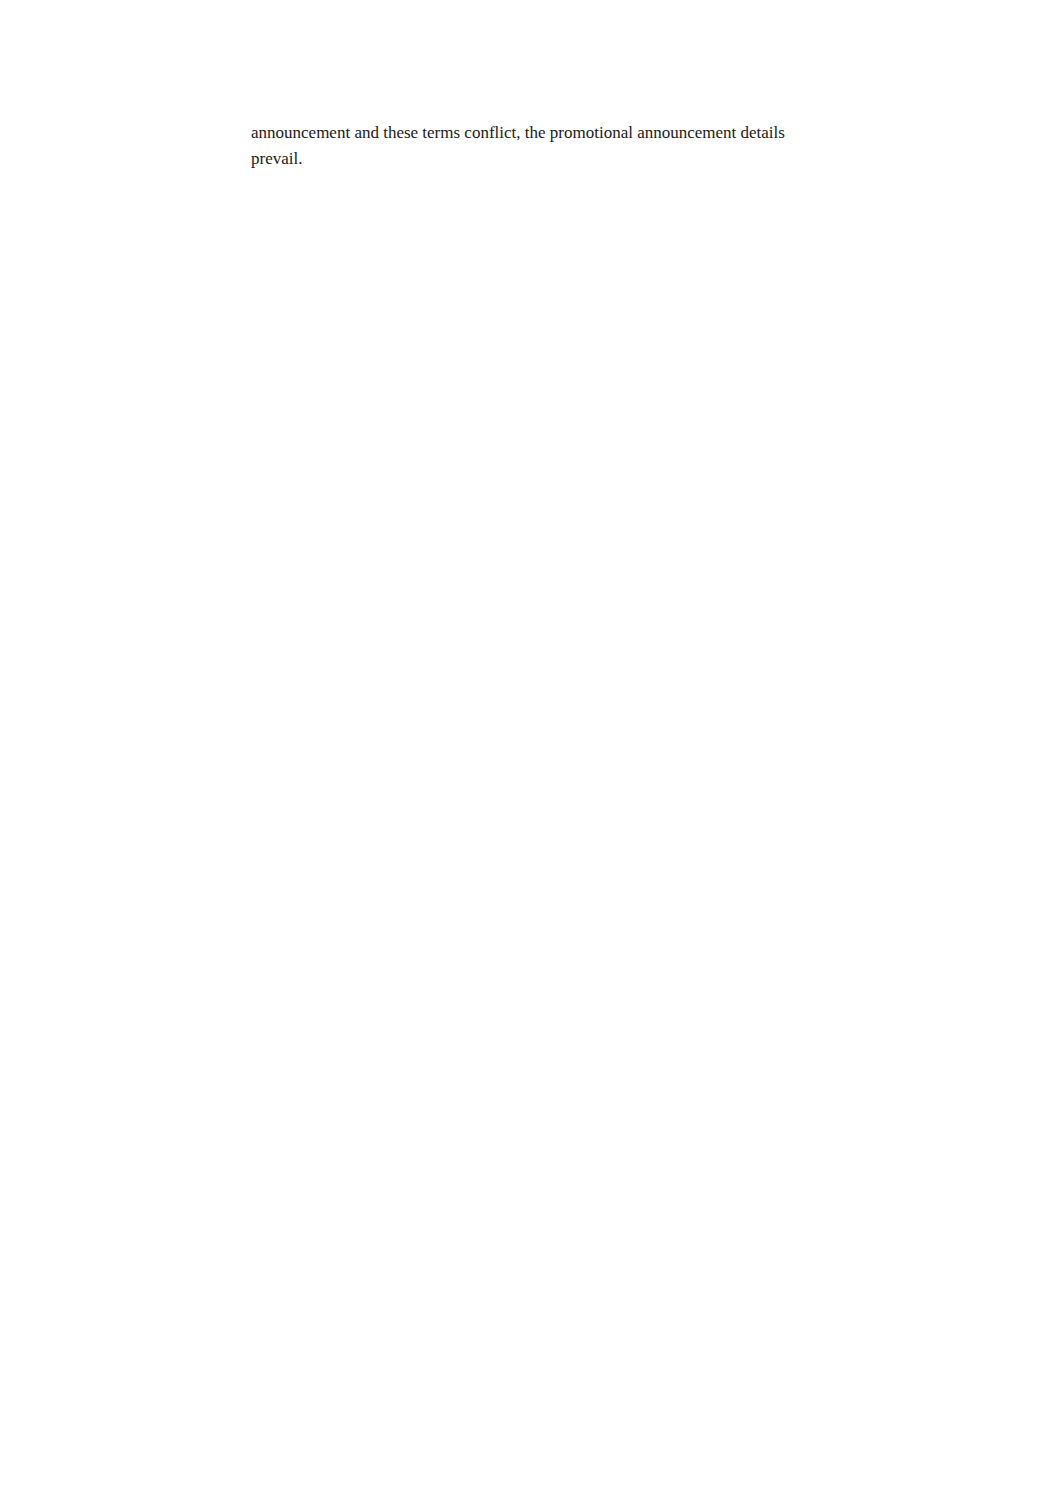announcement and these terms conflict, the promotional announcement details prevail.